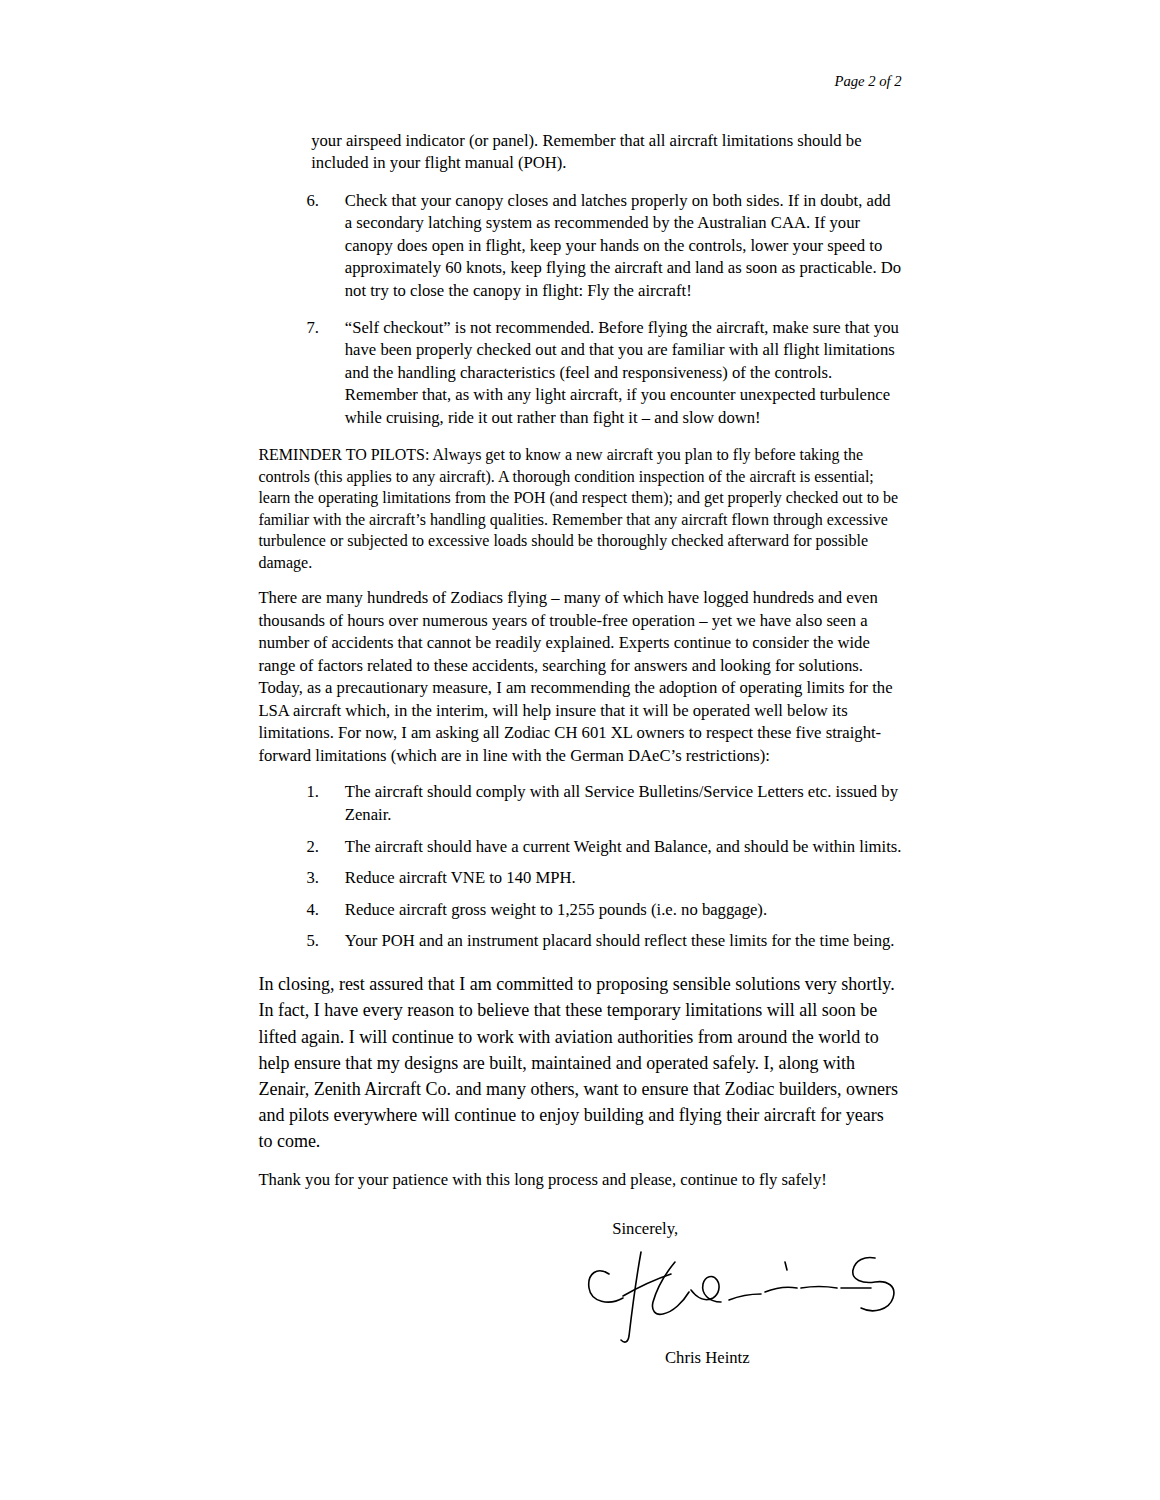Page 2 of 2
your airspeed indicator (or panel). Remember that all aircraft limitations should be included in your flight manual (POH).
6. Check that your canopy closes and latches properly on both sides. If in doubt, add a secondary latching system as recommended by the Australian CAA. If your canopy does open in flight, keep your hands on the controls, lower your speed to approximately 60 knots, keep flying the aircraft and land as soon as practicable. Do not try to close the canopy in flight: Fly the aircraft!
7.“Self checkout” is not recommended. Before flying the aircraft, make sure that you have been properly checked out and that you are familiar with all flight limitations and the handling characteristics (feel and responsiveness) of the controls. Remember that, as with any light aircraft, if you encounter unexpected turbulence while cruising, ride it out rather than fight it – and slow down!
REMINDER TO PILOTS: Always get to know a new aircraft you plan to fly before taking the controls (this applies to any aircraft). A thorough condition inspection of the aircraft is essential; learn the operating limitations from the POH (and respect them); and get properly checked out to be familiar with the aircraft’s handling qualities. Remember that any aircraft flown through excessive turbulence or subjected to excessive loads should be thoroughly checked afterward for possible damage.
There are many hundreds of Zodiacs flying – many of which have logged hundreds and even thousands of hours over numerous years of trouble-free operation – yet we have also seen a number of accidents that cannot be readily explained. Experts continue to consider the wide range of factors related to these accidents, searching for answers and looking for solutions. Today, as a precautionary measure, I am recommending the adoption of operating limits for the LSA aircraft which, in the interim, will help insure that it will be operated well below its limitations. For now, I am asking all Zodiac CH 601 XL owners to respect these five straight-forward limitations (which are in line with the German DAeC’s restrictions):
1. The aircraft should comply with all Service Bulletins/Service Letters etc. issued by Zenair.
2. The aircraft should have a current Weight and Balance, and should be within limits.
3. Reduce aircraft VNE to 140 MPH.
4. Reduce aircraft gross weight to 1,255 pounds (i.e. no baggage).
5. Your POH and an instrument placard should reflect these limits for the time being.
In closing, rest assured that I am committed to proposing sensible solutions very shortly. In fact, I have every reason to believe that these temporary limitations will all soon be lifted again. I will continue to work with aviation authorities from around the world to help ensure that my designs are built, maintained and operated safely. I, along with Zenair, Zenith Aircraft Co. and many others, want to ensure that Zodiac builders, owners and pilots everywhere will continue to enjoy building and flying their aircraft for years to come.
Thank you for your patience with this long process and please, continue to fly safely!
Sincerely,
Chris Heintz